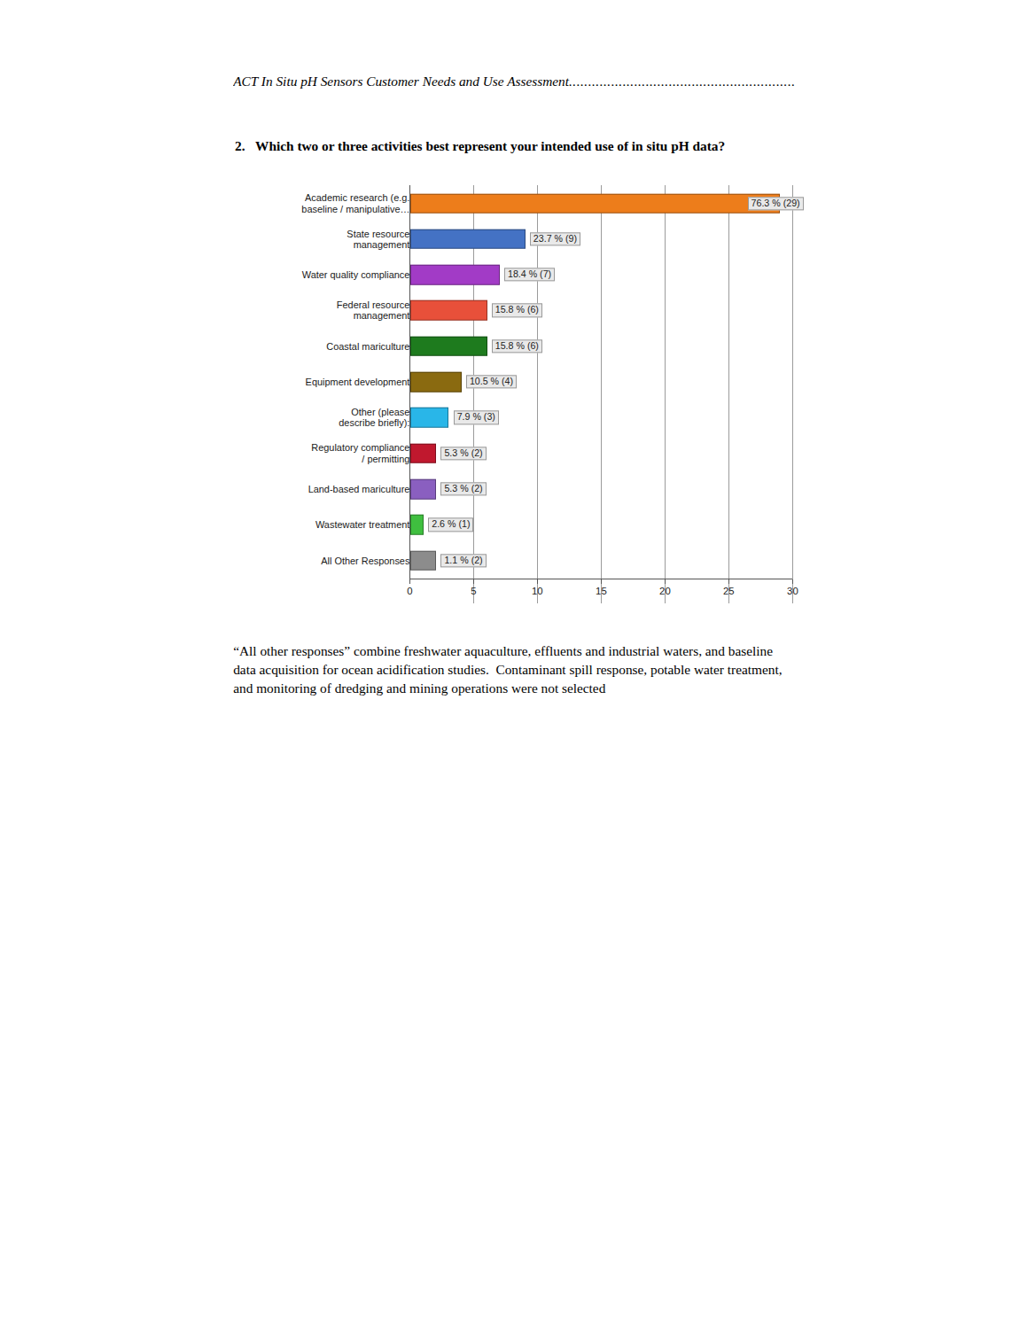ACT In Situ pH Sensors Customer Needs and Use Assessment................................................................................ 5
2. Which two or three activities best represent your intended use of in situ pH data?
| Academic research (e.g. baseline / manipulative… | 76.3 % (29) |
| State resource management | 23.7 % (9) |
| Water quality compliance | 18.4 % (7) |
| Federal resource management | 15.8 % (6) |
| Coastal mariculture | 15.8 % (6) |
| Equipment development | 10.5 % (4) |
| Other (please describe briefly): | 7.9 % (3) |
| Regulatory compliance / permitting | 5.3 % (2) |
| Land-based mariculture | 5.3 % (2) |
| Wastewater treatment | 2.6 % (1) |
| All Other Responses | 1.1 % (2) |
| | 0 5 10 15 20 25 30 |
“All other responses” combine freshwater aquaculture, effluents and industrial waters, and baseline data acquisition for ocean acidification studies. Contaminant spill response, potable water treatment, and monitoring of dredging and mining operations were not selected